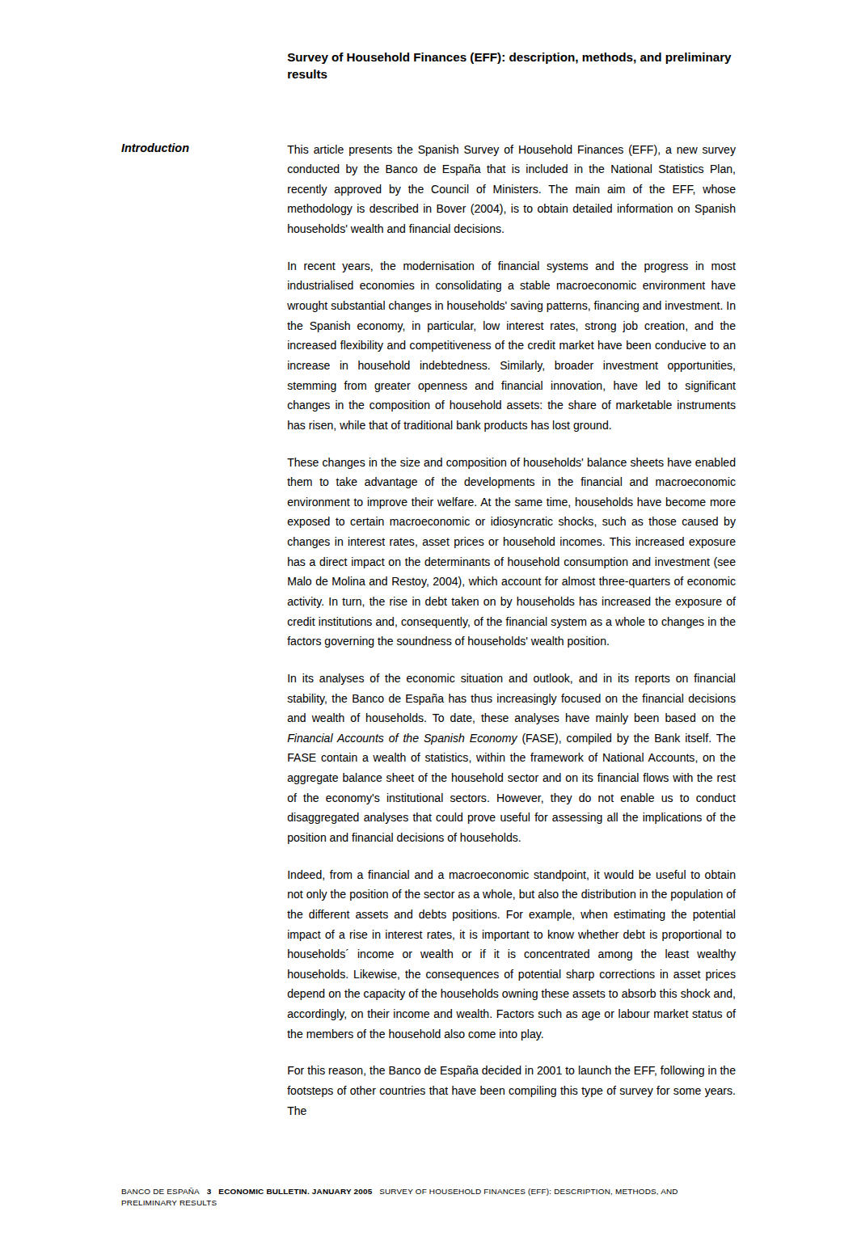Survey of Household Finances (EFF): description, methods, and preliminary results
Introduction
This article presents the Spanish Survey of Household Finances (EFF), a new survey conducted by the Banco de España that is included in the National Statistics Plan, recently approved by the Council of Ministers. The main aim of the EFF, whose methodology is described in Bover (2004), is to obtain detailed information on Spanish households' wealth and financial decisions.
In recent years, the modernisation of financial systems and the progress in most industrialised economies in consolidating a stable macroeconomic environment have wrought substantial changes in households' saving patterns, financing and investment. In the Spanish economy, in particular, low interest rates, strong job creation, and the increased flexibility and competitiveness of the credit market have been conducive to an increase in household indebtedness. Similarly, broader investment opportunities, stemming from greater openness and financial innovation, have led to significant changes in the composition of household assets: the share of marketable instruments has risen, while that of traditional bank products has lost ground.
These changes in the size and composition of households' balance sheets have enabled them to take advantage of the developments in the financial and macroeconomic environment to improve their welfare. At the same time, households have become more exposed to certain macroeconomic or idiosyncratic shocks, such as those caused by changes in interest rates, asset prices or household incomes. This increased exposure has a direct impact on the determinants of household consumption and investment (see Malo de Molina and Restoy, 2004), which account for almost three-quarters of economic activity. In turn, the rise in debt taken on by households has increased the exposure of credit institutions and, consequently, of the financial system as a whole to changes in the factors governing the soundness of households' wealth position.
In its analyses of the economic situation and outlook, and in its reports on financial stability, the Banco de España has thus increasingly focused on the financial decisions and wealth of households. To date, these analyses have mainly been based on the Financial Accounts of the Spanish Economy (FASE), compiled by the Bank itself. The FASE contain a wealth of statistics, within the framework of National Accounts, on the aggregate balance sheet of the household sector and on its financial flows with the rest of the economy's institutional sectors. However, they do not enable us to conduct disaggregated analyses that could prove useful for assessing all the implications of the position and financial decisions of households.
Indeed, from a financial and a macroeconomic standpoint, it would be useful to obtain not only the position of the sector as a whole, but also the distribution in the population of the different assets and debts positions. For example, when estimating the potential impact of a rise in interest rates, it is important to know whether debt is proportional to households´ income or wealth or if it is concentrated among the least wealthy households. Likewise, the consequences of potential sharp corrections in asset prices depend on the capacity of the households owning these assets to absorb this shock and, accordingly, on their income and wealth. Factors such as age or labour market status of the members of the household also come into play.
For this reason, the Banco de España decided in 2001 to launch the EFF, following in the footsteps of other countries that have been compiling this type of survey for some years. The
BANCO DE ESPAÑA 3 ECONOMIC BULLETIN. JANUARY 2005 SURVEY OF HOUSEHOLD FINANCES (EFF): DESCRIPTION, METHODS, AND PRELIMINARY RESULTS